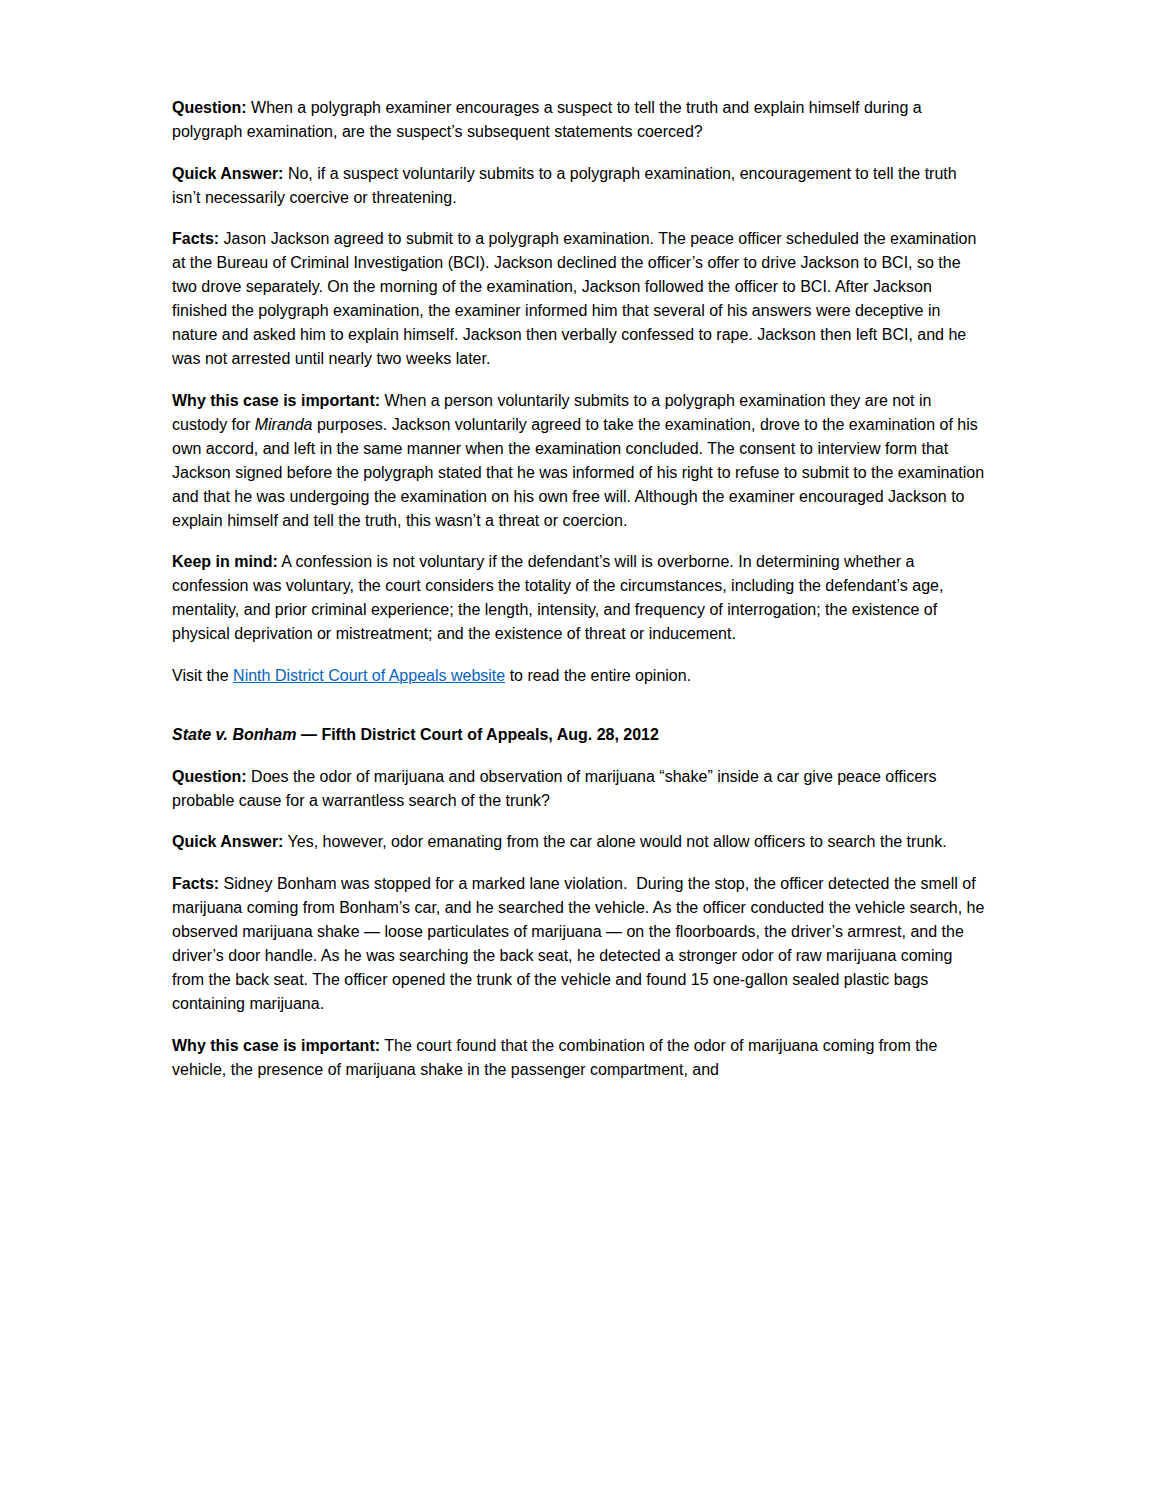Question: When a polygraph examiner encourages a suspect to tell the truth and explain himself during a polygraph examination, are the suspect’s subsequent statements coerced?
Quick Answer: No, if a suspect voluntarily submits to a polygraph examination, encouragement to tell the truth isn’t necessarily coercive or threatening.
Facts: Jason Jackson agreed to submit to a polygraph examination. The peace officer scheduled the examination at the Bureau of Criminal Investigation (BCI). Jackson declined the officer’s offer to drive Jackson to BCI, so the two drove separately. On the morning of the examination, Jackson followed the officer to BCI. After Jackson finished the polygraph examination, the examiner informed him that several of his answers were deceptive in nature and asked him to explain himself. Jackson then verbally confessed to rape. Jackson then left BCI, and he was not arrested until nearly two weeks later.
Why this case is important: When a person voluntarily submits to a polygraph examination they are not in custody for Miranda purposes. Jackson voluntarily agreed to take the examination, drove to the examination of his own accord, and left in the same manner when the examination concluded. The consent to interview form that Jackson signed before the polygraph stated that he was informed of his right to refuse to submit to the examination and that he was undergoing the examination on his own free will. Although the examiner encouraged Jackson to explain himself and tell the truth, this wasn’t a threat or coercion.
Keep in mind: A confession is not voluntary if the defendant’s will is overborne. In determining whether a confession was voluntary, the court considers the totality of the circumstances, including the defendant’s age, mentality, and prior criminal experience; the length, intensity, and frequency of interrogation; the existence of physical deprivation or mistreatment; and the existence of threat or inducement.
Visit the Ninth District Court of Appeals website to read the entire opinion.
State v. Bonham — Fifth District Court of Appeals, Aug. 28, 2012
Question: Does the odor of marijuana and observation of marijuana “shake” inside a car give peace officers probable cause for a warrantless search of the trunk?
Quick Answer: Yes, however, odor emanating from the car alone would not allow officers to search the trunk.
Facts: Sidney Bonham was stopped for a marked lane violation. During the stop, the officer detected the smell of marijuana coming from Bonham’s car, and he searched the vehicle. As the officer conducted the vehicle search, he observed marijuana shake — loose particulates of marijuana — on the floorboards, the driver’s armrest, and the driver’s door handle. As he was searching the back seat, he detected a stronger odor of raw marijuana coming from the back seat. The officer opened the trunk of the vehicle and found 15 one-gallon sealed plastic bags containing marijuana.
Why this case is important: The court found that the combination of the odor of marijuana coming from the vehicle, the presence of marijuana shake in the passenger compartment, and